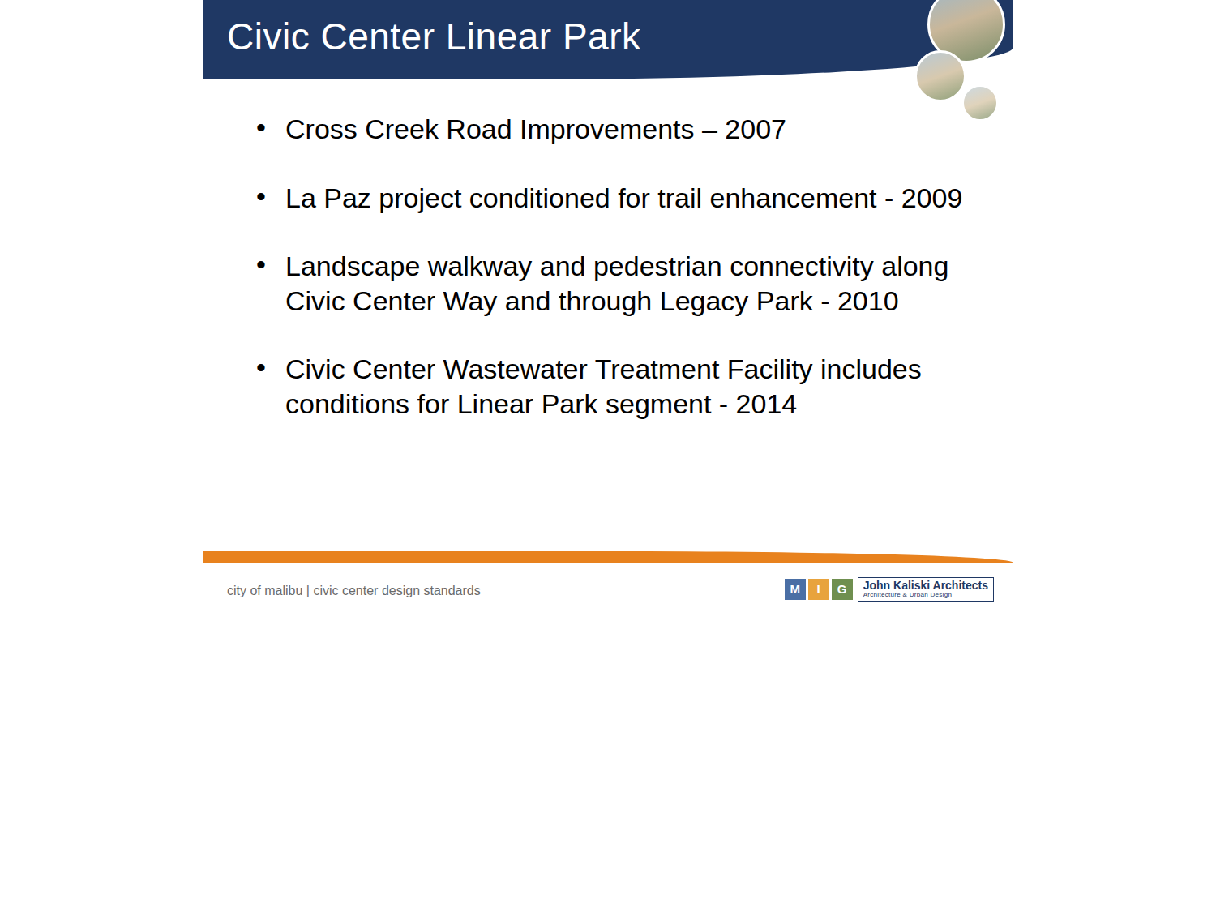Civic Center Linear Park
Cross Creek Road Improvements – 2007
La Paz project conditioned for trail enhancement - 2009
Landscape walkway and pedestrian connectivity along Civic Center Way and through Legacy Park - 2010
Civic Center Wastewater Treatment Facility includes conditions for Linear Park segment - 2014
city of malibu | civic center design standards
MIG
John Kaliski Architects
Architecture & Urban Design